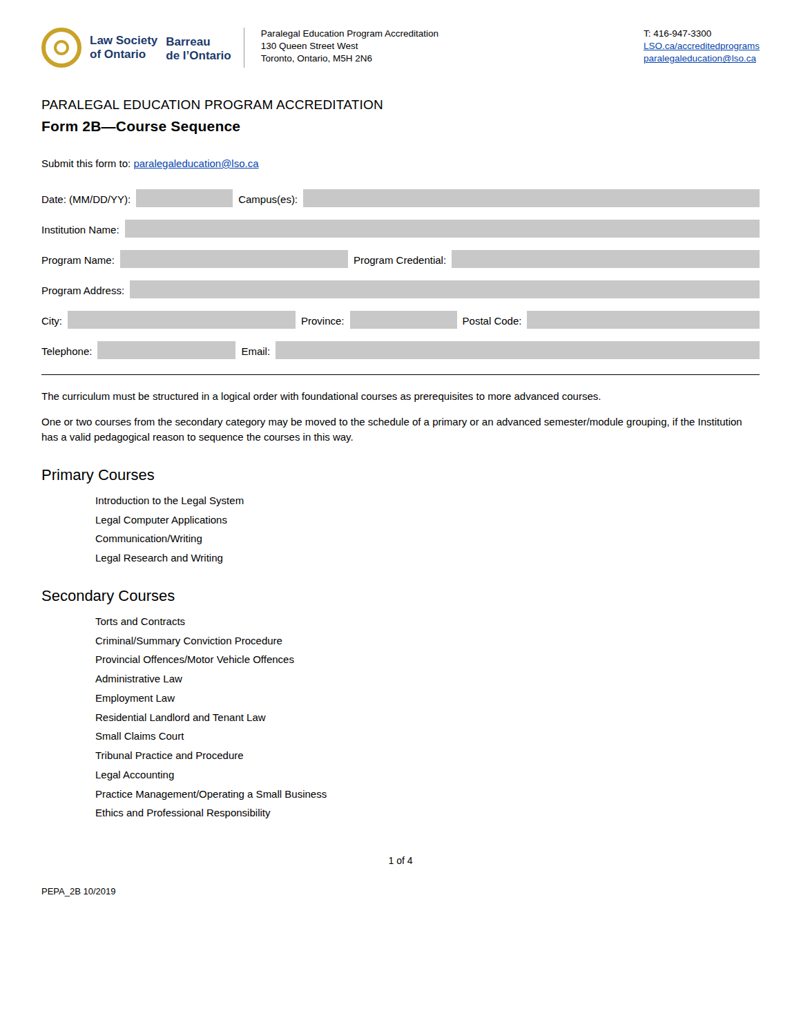Law Society
of Ontario
Barreau
de l’Ontario
Paralegal Education Program Accreditation
130 Queen Street West
Toronto, Ontario, M5H 2N6
T: 416-947-3300
LSO.ca/accreditedprograms
paralegaleducation@lso.ca
PARALEGAL EDUCATION PROGRAM ACCREDITATION
Form 2B—Course Sequence
Submit this form to: paralegaleducation@lso.ca
Date: (MM/DD/YY): Campus(es):
Institution Name:
Program Name: Program Credential:
Program Address:
City: Province: Postal Code:
Telephone: Email:
The curriculum must be structured in a logical order with foundational courses as prerequisites to more advanced courses.
One or two courses from the secondary category may be moved to the schedule of a primary or an advanced semester/module grouping, if the Institution has a valid pedagogical reason to sequence the courses in this way.
Primary Courses
Introduction to the Legal System
Legal Computer Applications
Communication/Writing
Legal Research and Writing
Secondary Courses
Torts and Contracts
Criminal/Summary Conviction Procedure
Provincial Offences/Motor Vehicle Offences
Administrative Law
Employment Law
Residential Landlord and Tenant Law
Small Claims Court
Tribunal Practice and Procedure
Legal Accounting
Practice Management/Operating a Small Business
Ethics and Professional Responsibility
1 of 4
PEPA_2B 10/2019